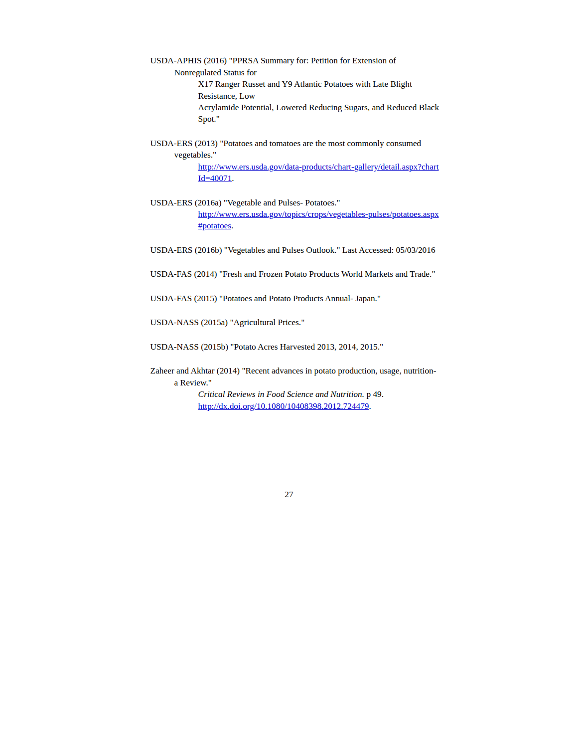USDA-APHIS (2016) "PPRSA Summary for: Petition for Extension of Nonregulated Status for X17 Ranger Russet and Y9 Atlantic Potatoes with Late Blight Resistance, Low Acrylamide Potential, Lowered Reducing Sugars, and Reduced Black Spot."
USDA-ERS (2013) "Potatoes and tomatoes are the most commonly consumed vegetables." http://www.ers.usda.gov/data-products/chart-gallery/detail.aspx?chartId=40071.
USDA-ERS (2016a) "Vegetable and Pulses- Potatoes." http://www.ers.usda.gov/topics/crops/vegetables-pulses/potatoes.aspx#potatoes.
USDA-ERS (2016b) "Vegetables and Pulses Outlook." Last Accessed: 05/03/2016
USDA-FAS (2014) "Fresh and Frozen Potato Products World Markets and Trade."
USDA-FAS (2015) "Potatoes and Potato Products Annual- Japan."
USDA-NASS (2015a) "Agricultural Prices."
USDA-NASS (2015b) "Potato Acres Harvested 2013, 2014, 2015."
Zaheer and Akhtar (2014) "Recent advances in potato production, usage, nutrition-a Review." Critical Reviews in Food Science and Nutrition. p 49. http://dx.doi.org/10.1080/10408398.2012.724479.
27